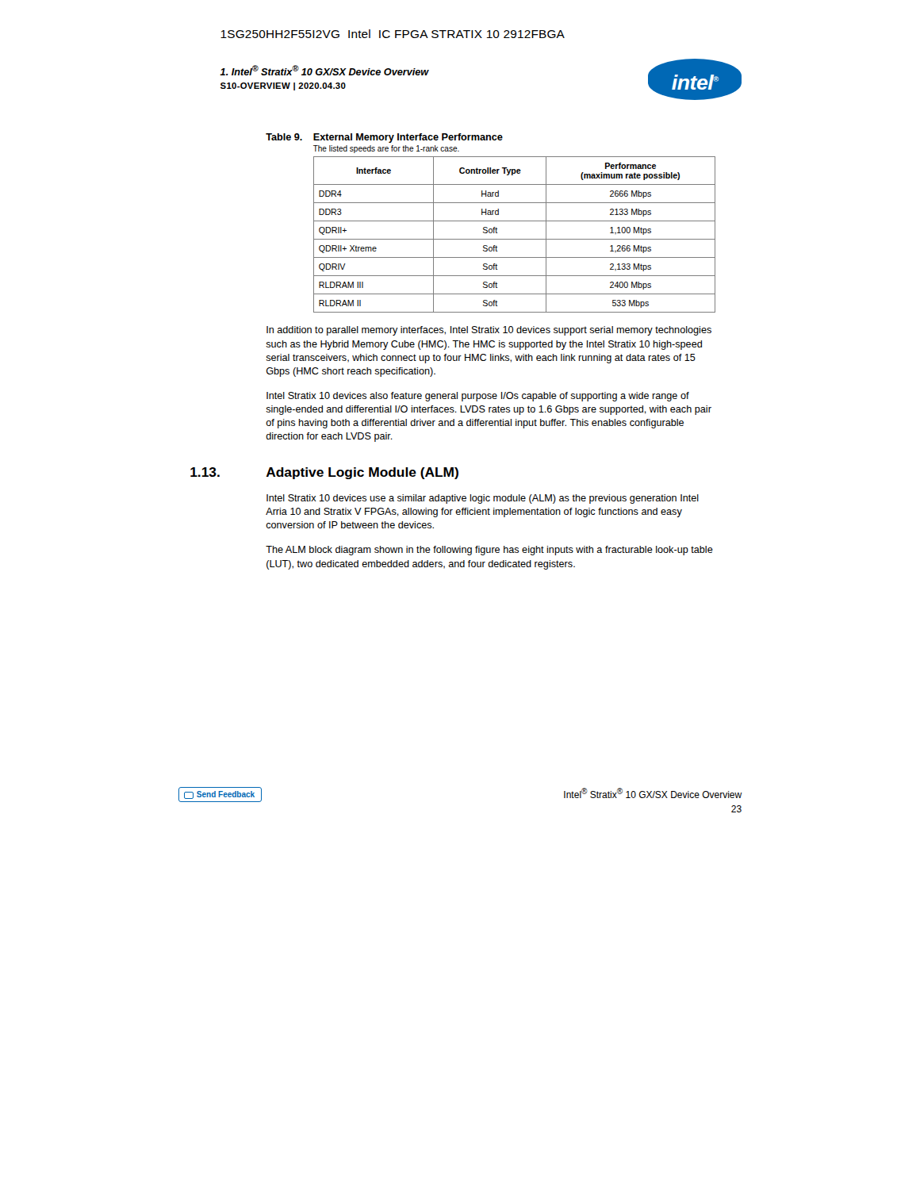1SG250HH2F55I2VG Intel IC FPGA STRATIX 10 2912FBGA
1. Intel® Stratix® 10 GX/SX Device Overview
S10-OVERVIEW | 2020.04.30
intel®
Table 9. External Memory Interface Performance
The listed speeds are for the 1-rank case.
| Interface | Controller Type | Performance (maximum rate possible) |
| --- | --- | --- |
| DDR4 | Hard | 2666 Mbps |
| DDR3 | Hard | 2133 Mbps |
| QDRII+ | Soft | 1,100 Mtps |
| QDRII+ Xtreme | Soft | 1,266 Mtps |
| QDRIV | Soft | 2,133 Mtps |
| RLDRAM III | Soft | 2400 Mbps |
| RLDRAM II | Soft | 533 Mbps |
In addition to parallel memory interfaces, Intel Stratix 10 devices support serial memory technologies such as the Hybrid Memory Cube (HMC). The HMC is supported by the Intel Stratix 10 high-speed serial transceivers, which connect up to four HMC links, with each link running at data rates of 15 Gbps (HMC short reach specification).
Intel Stratix 10 devices also feature general purpose I/Os capable of supporting a wide range of single-ended and differential I/O interfaces. LVDS rates up to 1.6 Gbps are supported, with each pair of pins having both a differential driver and a differential input buffer. This enables configurable direction for each LVDS pair.
1.13. Adaptive Logic Module (ALM)
Intel Stratix 10 devices use a similar adaptive logic module (ALM) as the previous generation Intel Arria 10 and Stratix V FPGAs, allowing for efficient implementation of logic functions and easy conversion of IP between the devices.
The ALM block diagram shown in the following figure has eight inputs with a fracturable look-up table (LUT), two dedicated embedded adders, and four dedicated registers.
Send Feedback Intel® Stratix® 10 GX/SX Device Overview
23